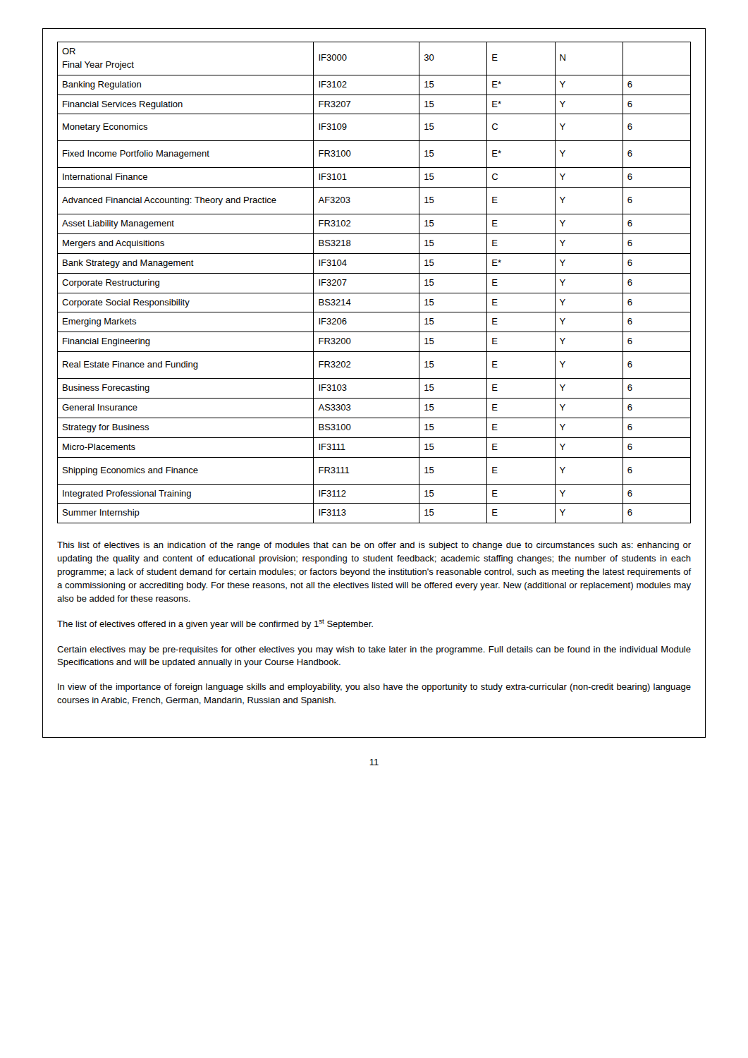| OR Final Year Project | IF3000 | 30 | E | N | |
| Banking Regulation | IF3102 | 15 | E* | Y | 6 |
| Financial Services Regulation | FR3207 | 15 | E* | Y | 6 |
| Monetary Economics | IF3109 | 15 | C | Y | 6 |
| Fixed Income Portfolio Management | FR3100 | 15 | E* | Y | 6 |
| International Finance | IF3101 | 15 | C | Y | 6 |
| Advanced Financial Accounting: Theory and Practice | AF3203 | 15 | E | Y | 6 |
| Asset Liability Management | FR3102 | 15 | E | Y | 6 |
| Mergers and Acquisitions | BS3218 | 15 | E | Y | 6 |
| Bank Strategy and Management | IF3104 | 15 | E* | Y | 6 |
| Corporate Restructuring | IF3207 | 15 | E | Y | 6 |
| Corporate Social Responsibility | BS3214 | 15 | E | Y | 6 |
| Emerging Markets | IF3206 | 15 | E | Y | 6 |
| Financial Engineering | FR3200 | 15 | E | Y | 6 |
| Real Estate Finance and Funding | FR3202 | 15 | E | Y | 6 |
| Business Forecasting | IF3103 | 15 | E | Y | 6 |
| General Insurance | AS3303 | 15 | E | Y | 6 |
| Strategy for Business | BS3100 | 15 | E | Y | 6 |
| Micro-Placements | IF3111 | 15 | E | Y | 6 |
| Shipping Economics and Finance | FR3111 | 15 | E | Y | 6 |
| Integrated Professional Training | IF3112 | 15 | E | Y | 6 |
| Summer Internship | IF3113 | 15 | E | Y | 6 |
This list of electives is an indication of the range of modules that can be on offer and is subject to change due to circumstances such as: enhancing or updating the quality and content of educational provision; responding to student feedback; academic staffing changes; the number of students in each programme; a lack of student demand for certain modules; or factors beyond the institution's reasonable control, such as meeting the latest requirements of a commissioning or accrediting body. For these reasons, not all the electives listed will be offered every year. New (additional or replacement) modules may also be added for these reasons.
The list of electives offered in a given year will be confirmed by 1st September.
Certain electives may be pre-requisites for other electives you may wish to take later in the programme. Full details can be found in the individual Module Specifications and will be updated annually in your Course Handbook.
In view of the importance of foreign language skills and employability, you also have the opportunity to study extra-curricular (non-credit bearing) language courses in Arabic, French, German, Mandarin, Russian and Spanish.
11